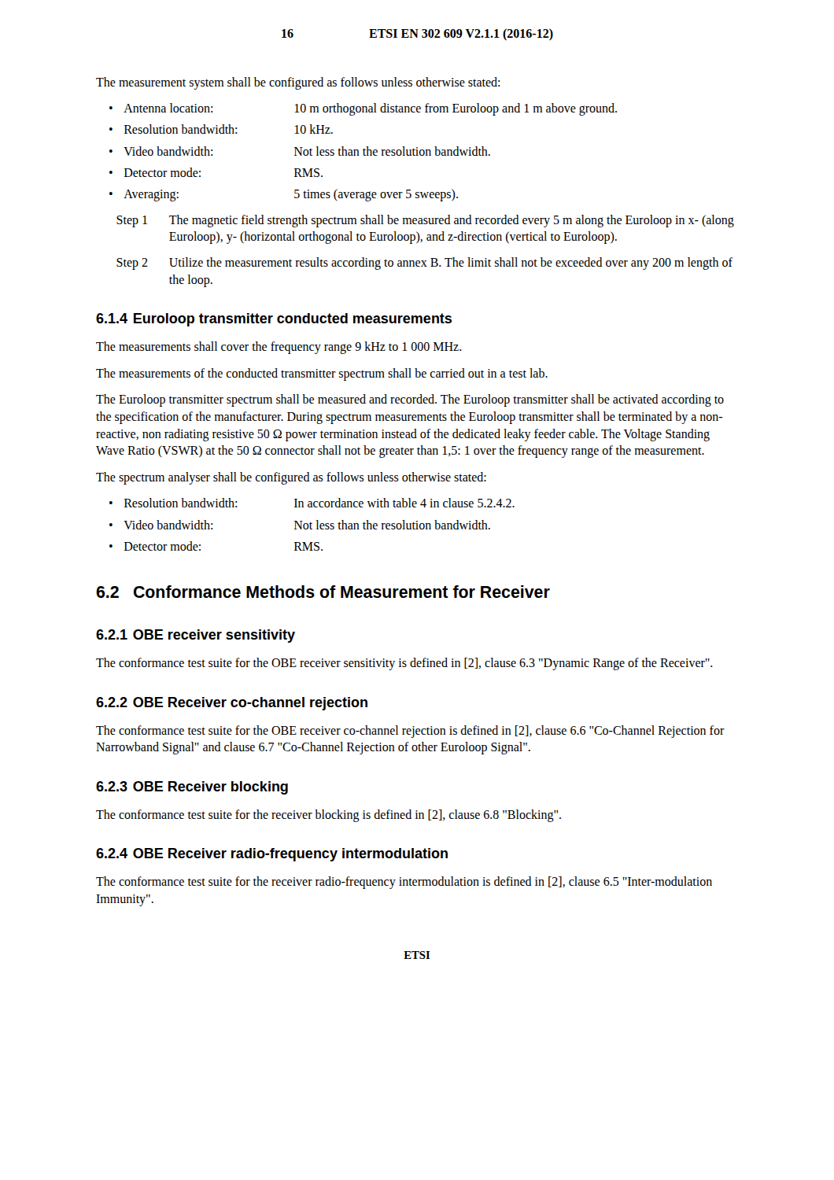16 ETSI EN 302 609 V2.1.1 (2016-12)
The measurement system shall be configured as follows unless otherwise stated:
Antenna location: 10 m orthogonal distance from Euroloop and 1 m above ground.
Resolution bandwidth: 10 kHz.
Video bandwidth: Not less than the resolution bandwidth.
Detector mode: RMS.
Averaging: 5 times (average over 5 sweeps).
Step 1
The magnetic field strength spectrum shall be measured and recorded every 5 m along the Euroloop in x- (along Euroloop), y- (horizontal orthogonal to Euroloop), and z-direction (vertical to Euroloop).
Step 2
Utilize the measurement results according to annex B. The limit shall not be exceeded over any 200 m length of the loop.
6.1.4 Euroloop transmitter conducted measurements
The measurements shall cover the frequency range 9 kHz to 1 000 MHz.
The measurements of the conducted transmitter spectrum shall be carried out in a test lab.
The Euroloop transmitter spectrum shall be measured and recorded. The Euroloop transmitter shall be activated according to the specification of the manufacturer. During spectrum measurements the Euroloop transmitter shall be terminated by a non-reactive, non radiating resistive 50 Ω power termination instead of the dedicated leaky feeder cable. The Voltage Standing Wave Ratio (VSWR) at the 50 Ω connector shall not be greater than 1,5: 1 over the frequency range of the measurement.
The spectrum analyser shall be configured as follows unless otherwise stated:
Resolution bandwidth: In accordance with table 4 in clause 5.2.4.2.
Video bandwidth: Not less than the resolution bandwidth.
Detector mode: RMS.
6.2 Conformance Methods of Measurement for Receiver
6.2.1 OBE receiver sensitivity
The conformance test suite for the OBE receiver sensitivity is defined in [2], clause 6.3 "Dynamic Range of the Receiver".
6.2.2 OBE Receiver co-channel rejection
The conformance test suite for the OBE receiver co-channel rejection is defined in [2], clause 6.6 "Co-Channel Rejection for Narrowband Signal" and clause 6.7 "Co-Channel Rejection of other Euroloop Signal".
6.2.3 OBE Receiver blocking
The conformance test suite for the receiver blocking is defined in [2], clause 6.8 "Blocking".
6.2.4 OBE Receiver radio-frequency intermodulation
The conformance test suite for the receiver radio-frequency intermodulation is defined in [2], clause 6.5 "Inter-modulation Immunity".
ETSI